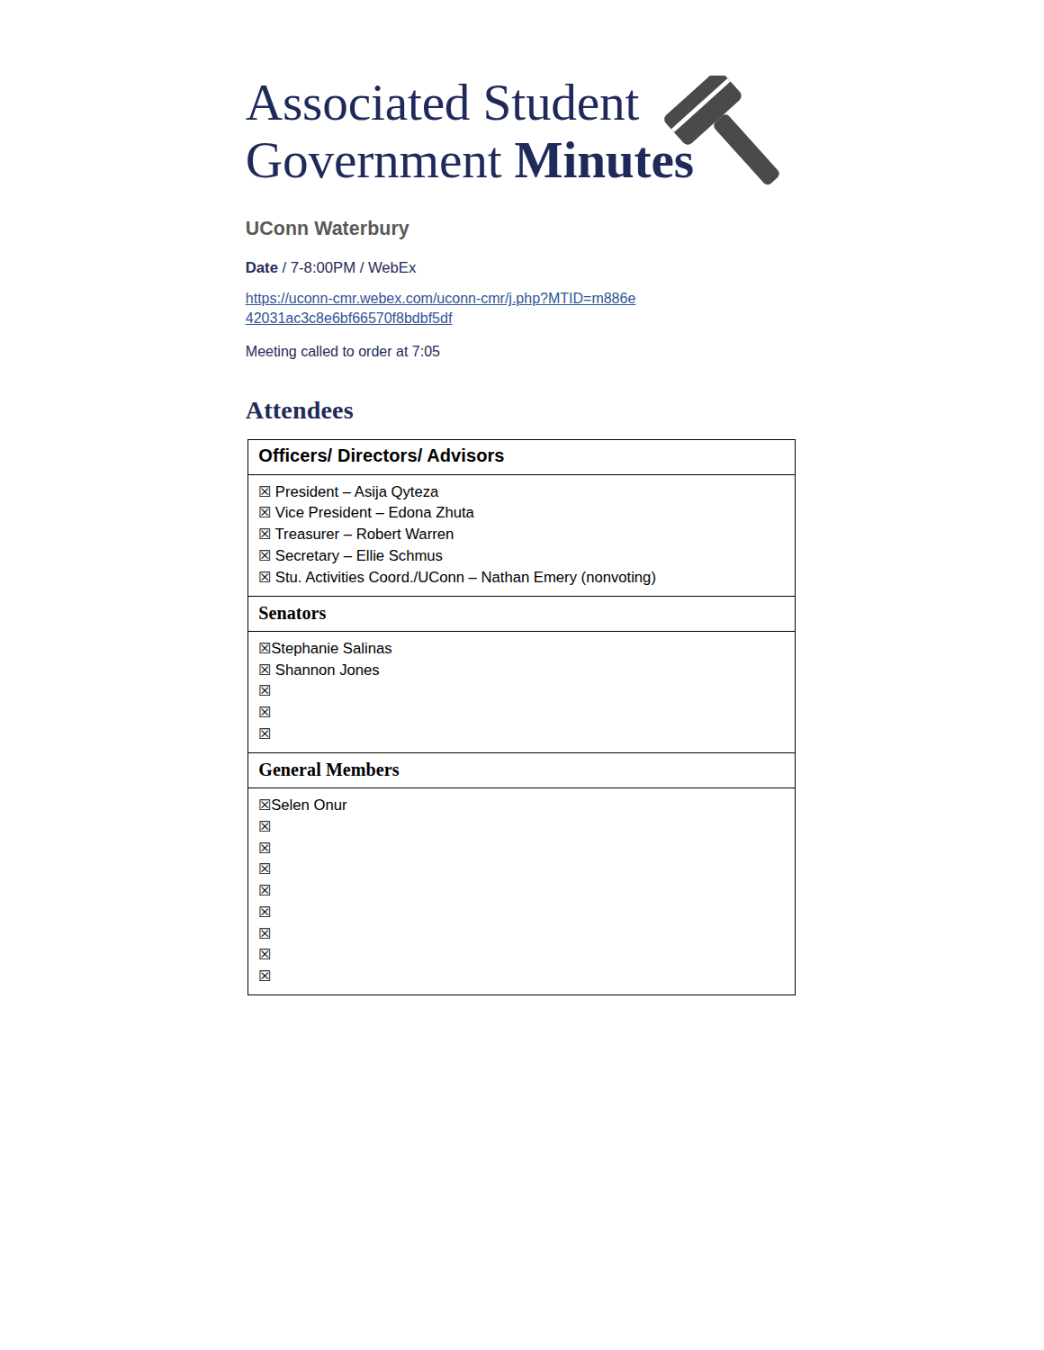Associated Student Government Minutes
UConn Waterbury
Date / 7-8:00PM / WebEx
https://uconn-cmr.webex.com/uconn-cmr/j.php?MTID=m886e42031ac3c8e6bf66570f8bdbf5df
Meeting called to order at 7:05
Attendees
| Officers/ Directors/ Advisors |
| ☒ President – Asija Qyteza ☒ Vice President – Edona Zhuta ☒ Treasurer – Robert Warren ☒ Secretary – Ellie Schmus ☒ Stu. Activities Coord./UConn – Nathan Emery (nonvoting) |
| Senators |
| ☒ Stephanie Salinas ☒ Shannon Jones ☒ ☒ ☒ |
| General Members |
| ☒ Selen Onur ☒ ☒ ☒ ☒ ☒ ☒ ☒ ☒ |